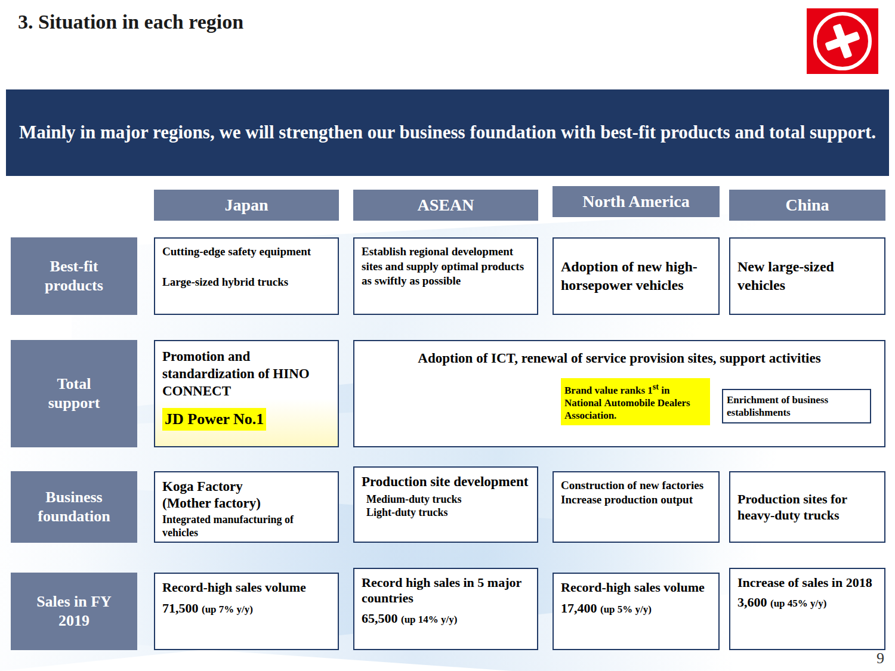3. Situation in each region
Mainly in major regions, we will strengthen our business foundation with best-fit products and total support.
Japan
ASEAN
North America
China
Best-fit
products
Total
support
Business
foundation
Sales in FY
2019
Cutting-edge safety equipment
Large-sized hybrid trucks
Establish regional development sites and supply optimal products as swiftly as possible
Adoption of new high-horsepower vehicles
New large-sized vehicles
Promotion and standardization of HINO CONNECT
JD Power No.1
Adoption of ICT, renewal of service provision sites, support activities
Brand value ranks 1st in National Automobile Dealers Association.
Enrichment of business establishments
Koga Factory
(Mother factory)
Integrated manufacturing of vehicles
Production site development
Medium-duty trucks
Light-duty trucks
Construction of new factories
Increase production output
Production sites for heavy-duty trucks
Record-high sales volume
71,500 (up 7% y/y)
Record high sales in 5 major countries
65,500 (up 14% y/y)
Record-high sales volume
17,400 (up 5% y/y)
Increase of sales in 2018
3,600 (up 45% y/y)
9